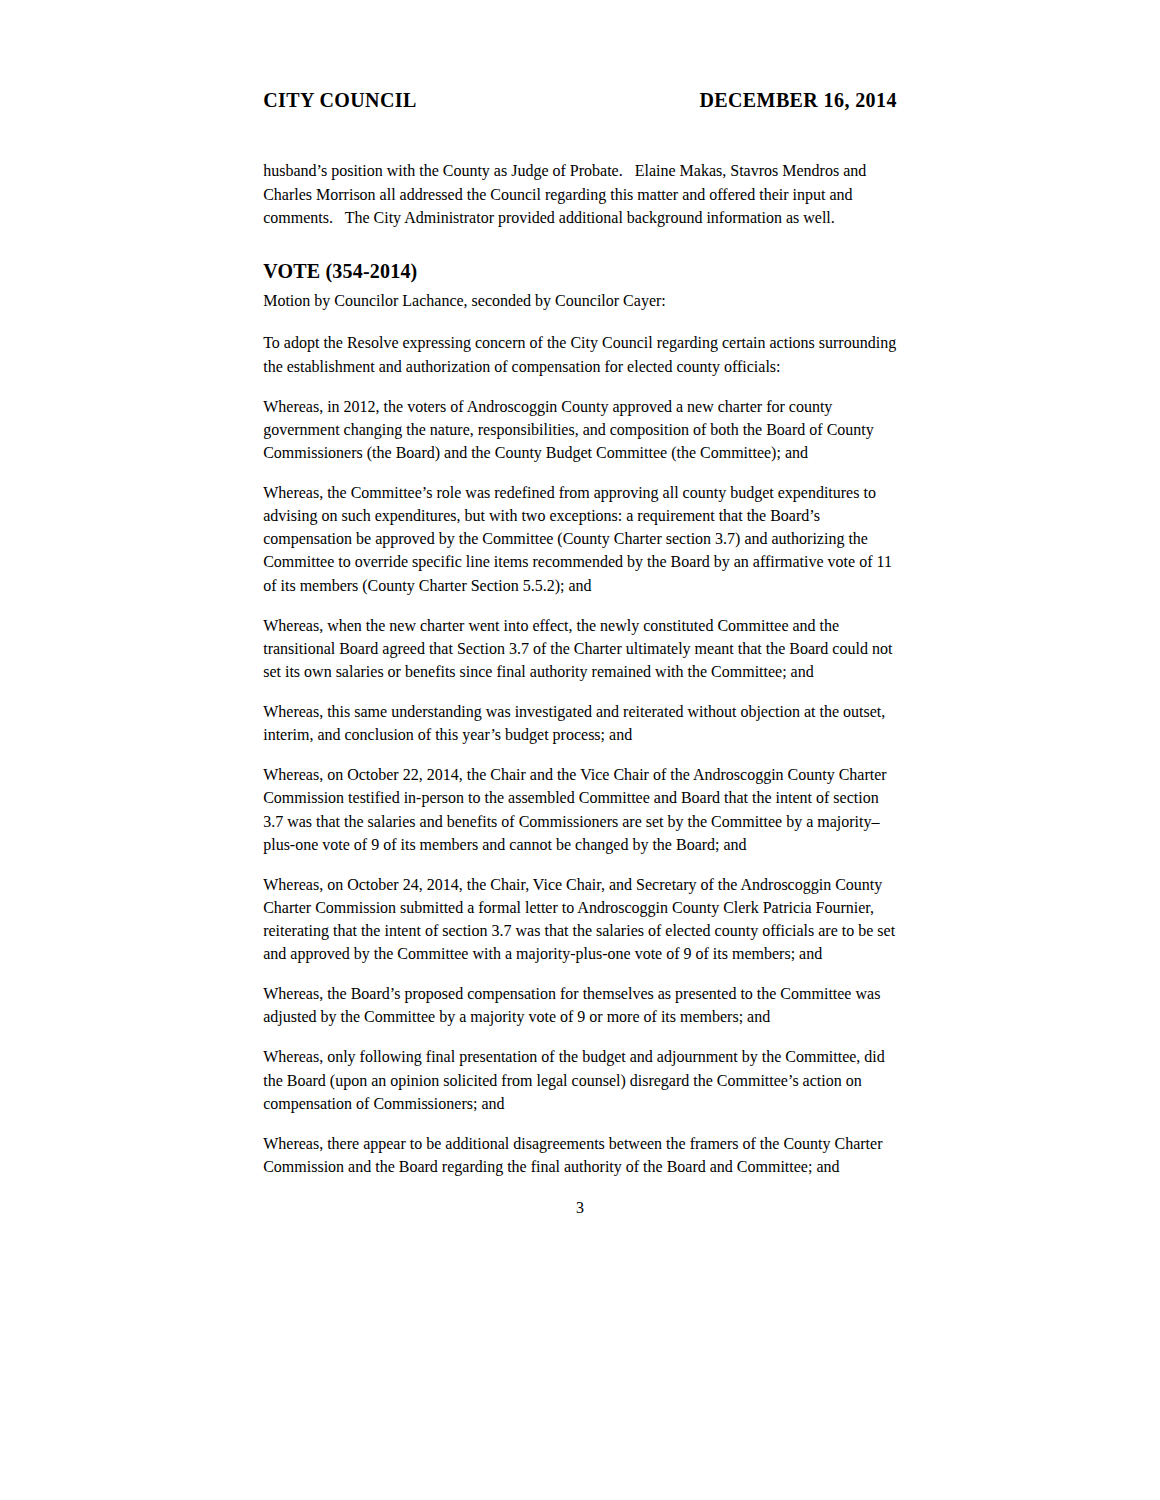CITY COUNCIL DECEMBER 16, 2014
husband’s position with the County as Judge of Probate. Elaine Makas, Stavros Mendros and Charles Morrison all addressed the Council regarding this matter and offered their input and comments. The City Administrator provided additional background information as well.
VOTE (354-2014)
Motion by Councilor Lachance, seconded by Councilor Cayer:
To adopt the Resolve expressing concern of the City Council regarding certain actions surrounding the establishment and authorization of compensation for elected county officials:
Whereas, in 2012, the voters of Androscoggin County approved a new charter for county government changing the nature, responsibilities, and composition of both the Board of County Commissioners (the Board) and the County Budget Committee (the Committee); and
Whereas, the Committee’s role was redefined from approving all county budget expenditures to advising on such expenditures, but with two exceptions: a requirement that the Board’s compensation be approved by the Committee (County Charter section 3.7) and authorizing the Committee to override specific line items recommended by the Board by an affirmative vote of 11 of its members (County Charter Section 5.5.2); and
Whereas, when the new charter went into effect, the newly constituted Committee and the transitional Board agreed that Section 3.7 of the Charter ultimately meant that the Board could not set its own salaries or benefits since final authority remained with the Committee; and
Whereas, this same understanding was investigated and reiterated without objection at the outset, interim, and conclusion of this year’s budget process; and
Whereas, on October 22, 2014, the Chair and the Vice Chair of the Androscoggin County Charter Commission testified in-person to the assembled Committee and Board that the intent of section 3.7 was that the salaries and benefits of Commissioners are set by the Committee by a majority–plus-one vote of 9 of its members and cannot be changed by the Board; and
Whereas, on October 24, 2014, the Chair, Vice Chair, and Secretary of the Androscoggin County Charter Commission submitted a formal letter to Androscoggin County Clerk Patricia Fournier, reiterating that the intent of section 3.7 was that the salaries of elected county officials are to be set and approved by the Committee with a majority-plus-one vote of 9 of its members; and
Whereas, the Board’s proposed compensation for themselves as presented to the Committee was adjusted by the Committee by a majority vote of 9 or more of its members; and
Whereas, only following final presentation of the budget and adjournment by the Committee, did the Board (upon an opinion solicited from legal counsel) disregard the Committee’s action on compensation of Commissioners; and
Whereas, there appear to be additional disagreements between the framers of the County Charter Commission and the Board regarding the final authority of the Board and Committee; and
3